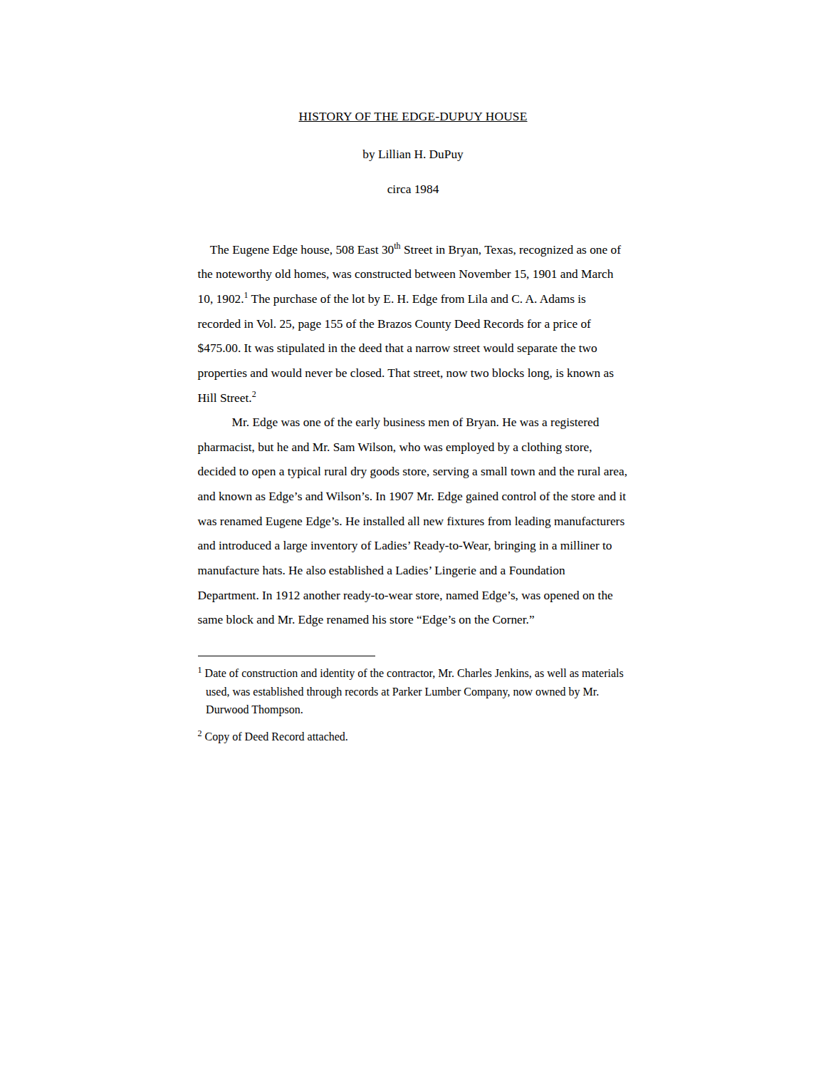HISTORY OF THE EDGE-DUPUY HOUSE
by Lillian H. DuPuy
circa 1984
The Eugene Edge house, 508 East 30th Street in Bryan, Texas, recognized as one of the noteworthy old homes, was constructed between November 15, 1901 and March 10, 1902.1 The purchase of the lot by E. H. Edge from Lila and C. A. Adams is recorded in Vol. 25, page 155 of the Brazos County Deed Records for a price of $475.00. It was stipulated in the deed that a narrow street would separate the two properties and would never be closed. That street, now two blocks long, is known as Hill Street.2
Mr. Edge was one of the early business men of Bryan. He was a registered pharmacist, but he and Mr. Sam Wilson, who was employed by a clothing store, decided to open a typical rural dry goods store, serving a small town and the rural area, and known as Edge’s and Wilson’s. In 1907 Mr. Edge gained control of the store and it was renamed Eugene Edge’s. He installed all new fixtures from leading manufacturers and introduced a large inventory of Ladies’ Ready-to-Wear, bringing in a milliner to manufacture hats. He also established a Ladies’ Lingerie and a Foundation Department. In 1912 another ready-to-wear store, named Edge’s, was opened on the same block and Mr. Edge renamed his store “Edge’s on the Corner.”
1 Date of construction and identity of the contractor, Mr. Charles Jenkins, as well as materials used, was established through records at Parker Lumber Company, now owned by Mr. Durwood Thompson.
2 Copy of Deed Record attached.